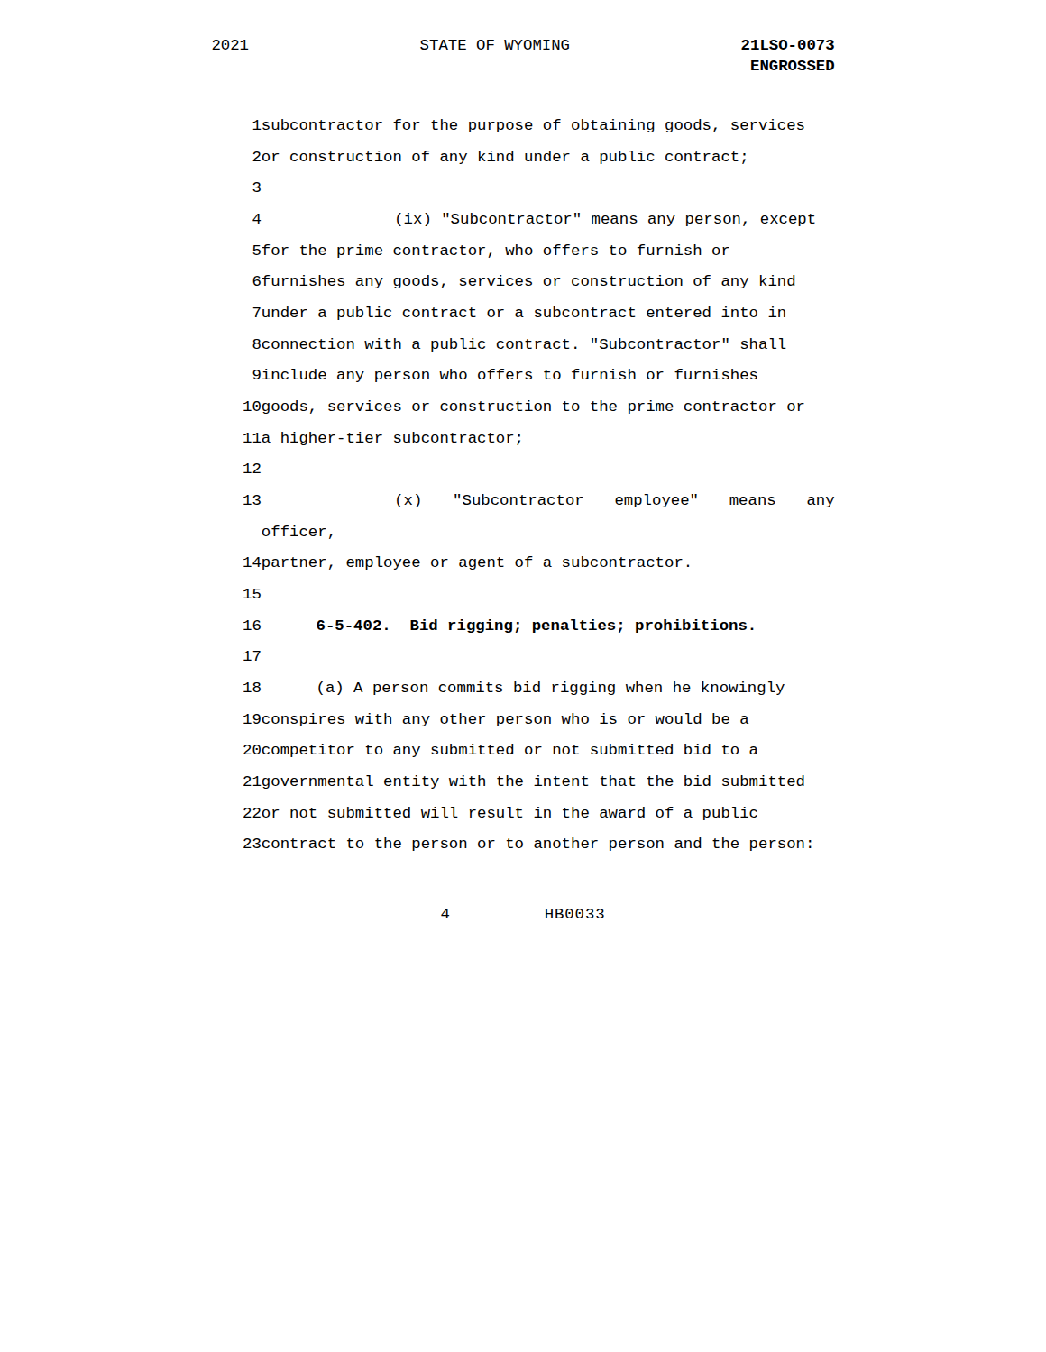2021
STATE OF WYOMING
21LSO-0073
ENGROSSED
| 1 | subcontractor for the purpose of obtaining goods, services |
| 2 | or construction of any kind under a public contract; |
| 3 | |
| 4 | (ix) "Subcontractor" means any person, except |
| 5 | for the prime contractor, who offers to furnish or |
| 6 | furnishes any goods, services or construction of any kind |
| 7 | under a public contract or a subcontract entered into in |
| 8 | connection with a public contract. "Subcontractor" shall |
| 9 | include any person who offers to furnish or furnishes |
| 10 | goods, services or construction to the prime contractor or |
| 11 | a higher-tier subcontractor; |
| 12 | |
| 13 | (x) "Subcontractor employee" means any officer, |
| 14 | partner, employee or agent of a subcontractor. |
| 15 | |
| 16 | 6-5-402. Bid rigging; penalties; prohibitions. |
| 17 | |
| 18 | (a) A person commits bid rigging when he knowingly |
| 19 | conspires with any other person who is or would be a |
| 20 | competitor to any submitted or not submitted bid to a |
| 21 | governmental entity with the intent that the bid submitted |
| 22 | or not submitted will result in the award of a public |
| 23 | contract to the person or to another person and the person: |
4 HB0033